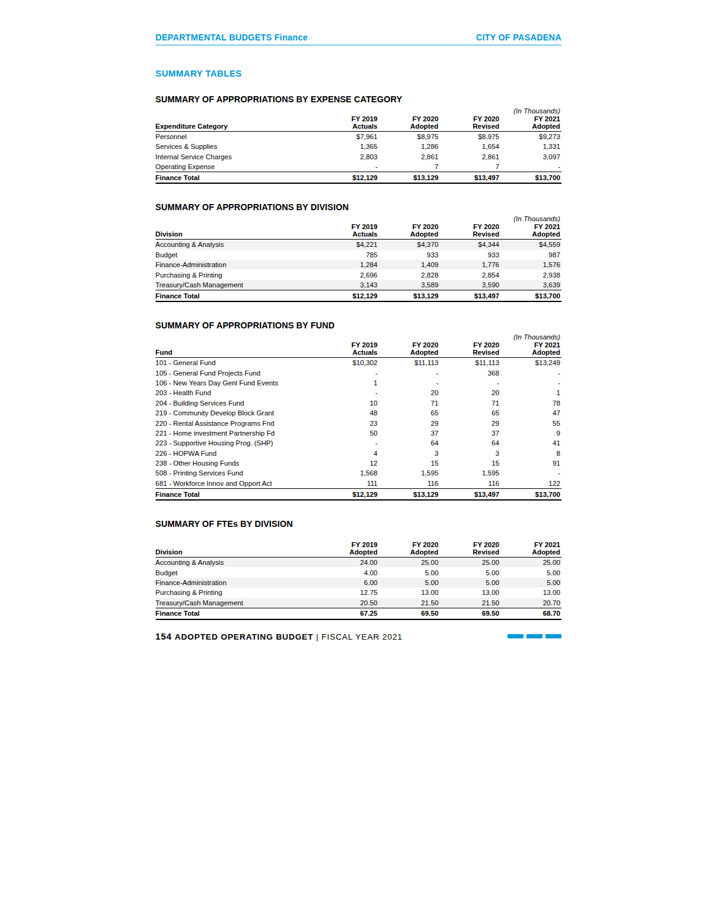DEPARTMENTAL BUDGETS Finance
CITY OF PASADENA
SUMMARY TABLES
SUMMARY OF APPROPRIATIONS BY EXPENSE CATEGORY
| (In Thousands) |
| --- |
| | FY 2019 | FY 2020 | FY 2020 | FY 2021 |
| Expenditure Category | Actuals | Adopted | Revised | Adopted |
| Personnel | $7,961 | $8,975 | $8,975 | $9,273 |
| Services & Supplies | 1,365 | 1,286 | 1,654 | 1,331 |
| Internal Service Charges | 2,803 | 2,861 | 2,861 | 3,097 |
| Operating Expense | - | 7 | 7 | - |
| Finance Total | $12,129 | $13,129 | $13,497 | $13,700 |
SUMMARY OF APPROPRIATIONS BY DIVISION
| (In Thousands) |
| --- |
| | FY 2019 | FY 2020 | FY 2020 | FY 2021 |
| Division | Actuals | Adopted | Revised | Adopted |
| Accounting & Analysis | $4,221 | $4,370 | $4,344 | $4,559 |
| Budget | 785 | 933 | 933 | 987 |
| Finance-Administration | 1,284 | 1,409 | 1,776 | 1,576 |
| Purchasing & Printing | 2,696 | 2,828 | 2,854 | 2,938 |
| Treasury/Cash Management | 3,143 | 3,589 | 3,590 | 3,639 |
| Finance Total | $12,129 | $13,129 | $13,497 | $13,700 |
SUMMARY OF APPROPRIATIONS BY FUND
| (In Thousands) |
| --- |
| | FY 2019 | FY 2020 | FY 2020 | FY 2021 |
| Fund | Actuals | Adopted | Revised | Adopted |
| 101 - General Fund | $10,302 | $11,113 | $11,113 | $13,249 |
| 105 - General Fund Projects Fund | - | - | 368 | - |
| 106 - New Years Day Genl Fund Events | 1 | - | - | - |
| 203 - Health Fund | - | 20 | 20 | 1 |
| 204 - Building Services Fund | 10 | 71 | 71 | 78 |
| 219 - Community Develop Block Grant | 48 | 65 | 65 | 47 |
| 220 - Rental Assistance Programs Fnd | 23 | 29 | 29 | 55 |
| 221 - Home investment Partnership Fd | 50 | 37 | 37 | 9 |
| 223 - Supportive Housing Prog. (SHP) | - | 64 | 64 | 41 |
| 226 - HOPWA Fund | 4 | 3 | 3 | 8 |
| 238 - Other Housing Funds | 12 | 15 | 15 | 91 |
| 508 - Printing Services Fund | 1,568 | 1,595 | 1,595 | - |
| 681 - Workforce Innov and Opport Act | 111 | 116 | 116 | 122 |
| Finance Total | $12,129 | $13,129 | $13,497 | $13,700 |
SUMMARY OF FTEs BY DIVISION
| | FY 2019 | FY 2020 | FY 2020 | FY 2021 |
| --- | --- | --- | --- | --- |
| Division | Adopted | Adopted | Revised | Adopted |
| Accounting & Analysis | 24.00 | 25.00 | 25.00 | 25.00 |
| Budget | 4.00 | 5.00 | 5.00 | 5.00 |
| Finance-Administration | 6.00 | 5.00 | 5.00 | 5.00 |
| Purchasing & Printing | 12.75 | 13.00 | 13.00 | 13.00 |
| Treasury/Cash Management | 20.50 | 21.50 | 21.50 | 20.70 |
| Finance Total | 67.25 | 69.50 | 69.50 | 68.70 |
154 ADOPTED OPERATING BUDGET | FISCAL YEAR 2021